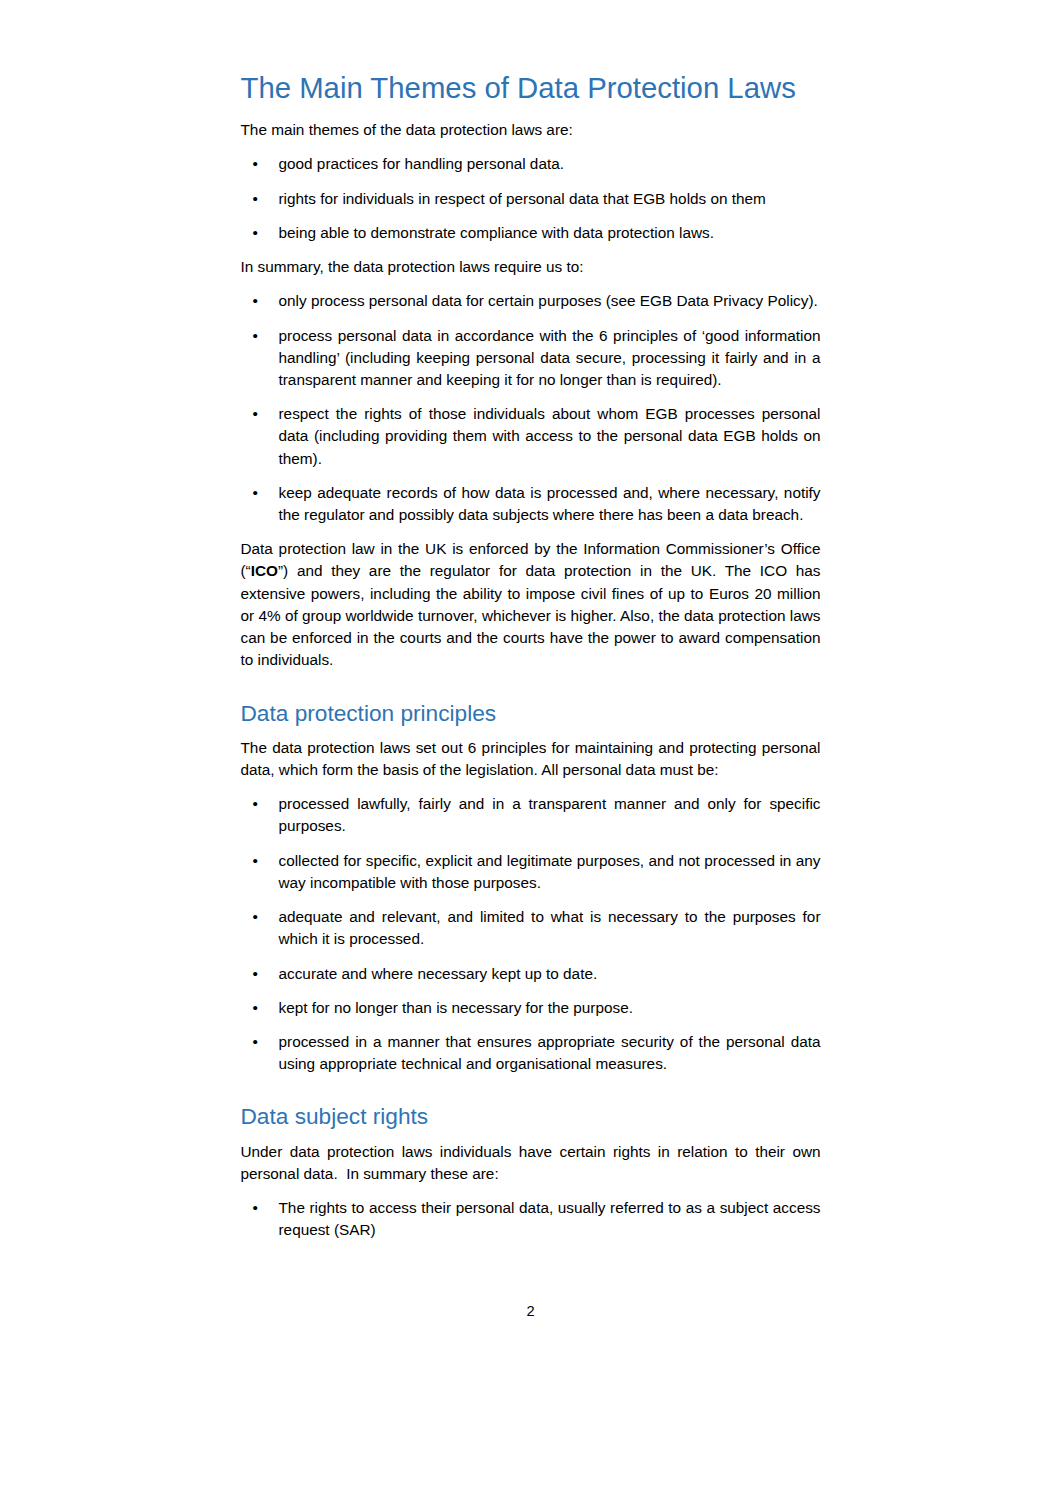The Main Themes of Data Protection Laws
The main themes of the data protection laws are:
good practices for handling personal data.
rights for individuals in respect of personal data that EGB holds on them
being able to demonstrate compliance with data protection laws.
In summary, the data protection laws require us to:
only process personal data for certain purposes (see EGB Data Privacy Policy).
process personal data in accordance with the 6 principles of ‘good information handling’ (including keeping personal data secure, processing it fairly and in a transparent manner and keeping it for no longer than is required).
respect the rights of those individuals about whom EGB processes personal data (including providing them with access to the personal data EGB holds on them).
keep adequate records of how data is processed and, where necessary, notify the regulator and possibly data subjects where there has been a data breach.
Data protection law in the UK is enforced by the Information Commissioner’s Office (“ICO”) and they are the regulator for data protection in the UK. The ICO has extensive powers, including the ability to impose civil fines of up to Euros 20 million or 4% of group worldwide turnover, whichever is higher. Also, the data protection laws can be enforced in the courts and the courts have the power to award compensation to individuals.
Data protection principles
The data protection laws set out 6 principles for maintaining and protecting personal data, which form the basis of the legislation. All personal data must be:
processed lawfully, fairly and in a transparent manner and only for specific purposes.
collected for specific, explicit and legitimate purposes, and not processed in any way incompatible with those purposes.
adequate and relevant, and limited to what is necessary to the purposes for which it is processed.
accurate and where necessary kept up to date.
kept for no longer than is necessary for the purpose.
processed in a manner that ensures appropriate security of the personal data using appropriate technical and organisational measures.
Data subject rights
Under data protection laws individuals have certain rights in relation to their own personal data. In summary these are:
The rights to access their personal data, usually referred to as a subject access request (SAR)
2